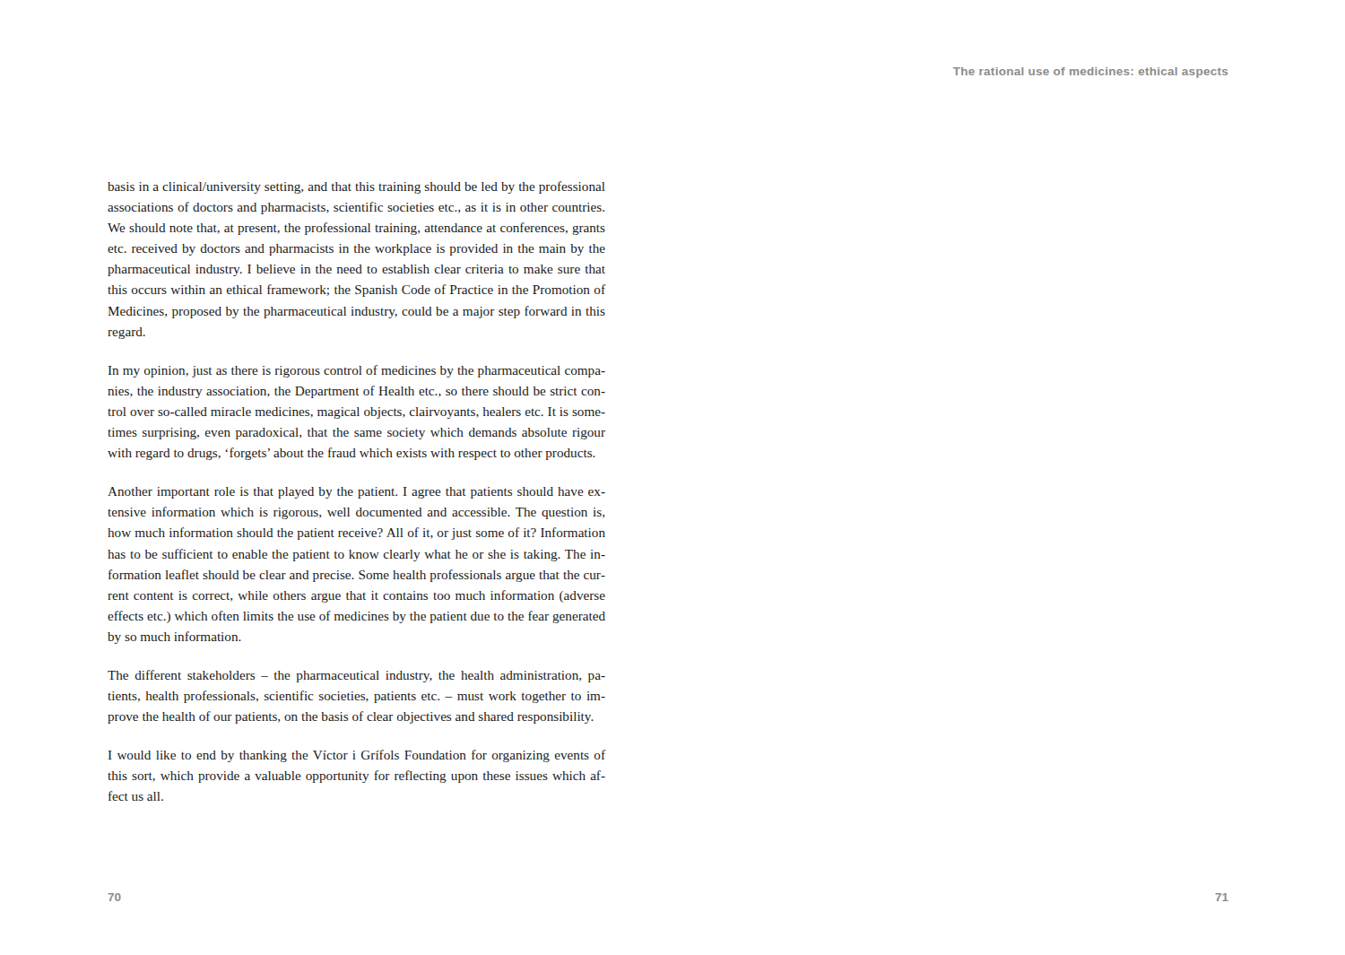basis in a clinical/university setting, and that this training should be led by the professional associations of doctors and pharmacists, scientific societies etc., as it is in other countries. We should note that, at present, the professional training, attendance at conferences, grants etc. received by doctors and pharmacists in the workplace is provided in the main by the pharmaceutical industry. I believe in the need to establish clear criteria to make sure that this occurs within an ethical framework; the Spanish Code of Practice in the Promotion of Medicines, proposed by the pharmaceutical industry, could be a major step forward in this regard.
In my opinion, just as there is rigorous control of medicines by the pharmaceutical companies, the industry association, the Department of Health etc., so there should be strict control over so-called miracle medicines, magical objects, clairvoyants, healers etc. It is sometimes surprising, even paradoxical, that the same society which demands absolute rigour with regard to drugs, ‘forgets’ about the fraud which exists with respect to other products.
Another important role is that played by the patient. I agree that patients should have extensive information which is rigorous, well documented and accessible. The question is, how much information should the patient receive? All of it, or just some of it? Information has to be sufficient to enable the patient to know clearly what he or she is taking. The information leaflet should be clear and precise. Some health professionals argue that the current content is correct, while others argue that it contains too much information (adverse effects etc.) which often limits the use of medicines by the patient due to the fear generated by so much information.
The different stakeholders – the pharmaceutical industry, the health administration, patients, health professionals, scientific societies, patients etc. – must work together to improve the health of our patients, on the basis of clear objectives and shared responsibility.
I would like to end by thanking the Víctor i Grífols Foundation for organizing events of this sort, which provide a valuable opportunity for reflecting upon these issues which affect us all.
70
The rational use of medicines: ethical aspects
71